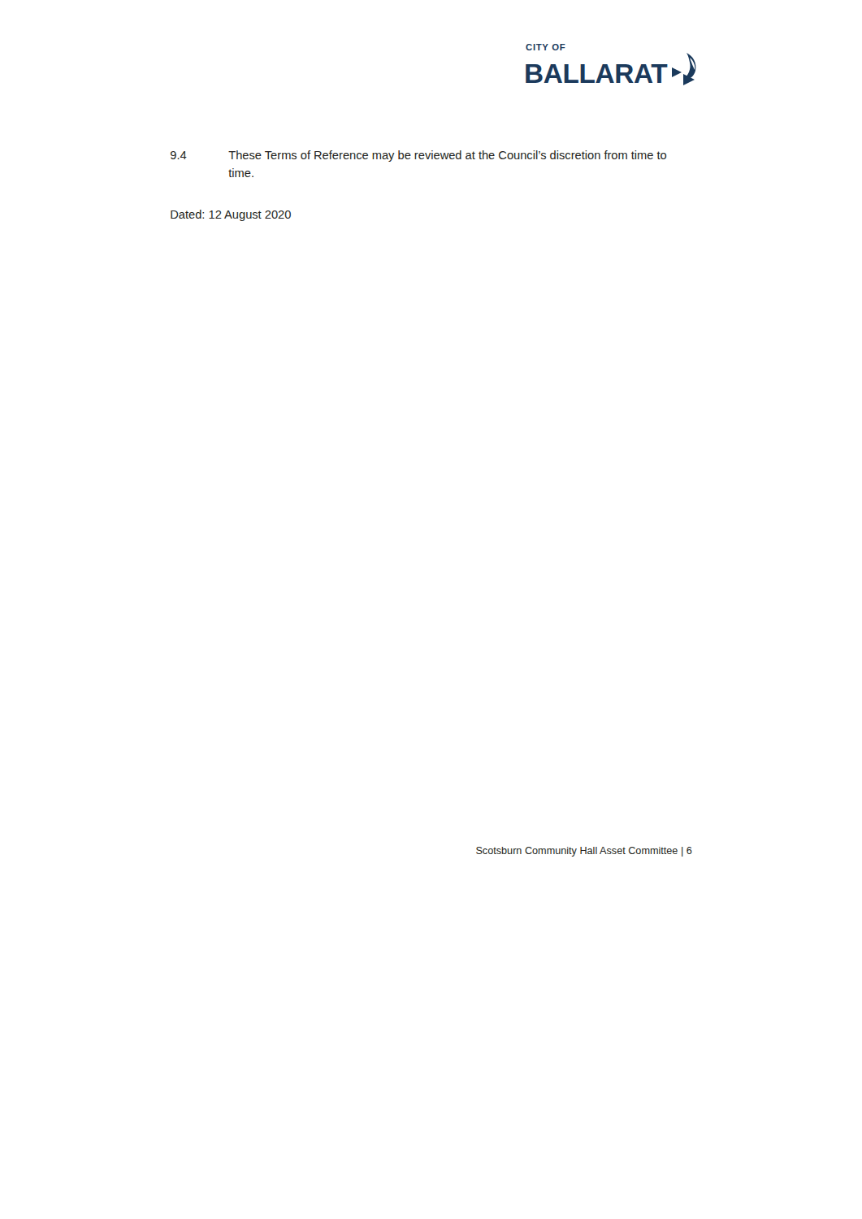CITY OF
BALLARAT
9.4
These Terms of Reference may be reviewed at the Council’s discretion from time to time.
Dated: 12 August 2020
Scotsburn Community Hall Asset Committee | 6